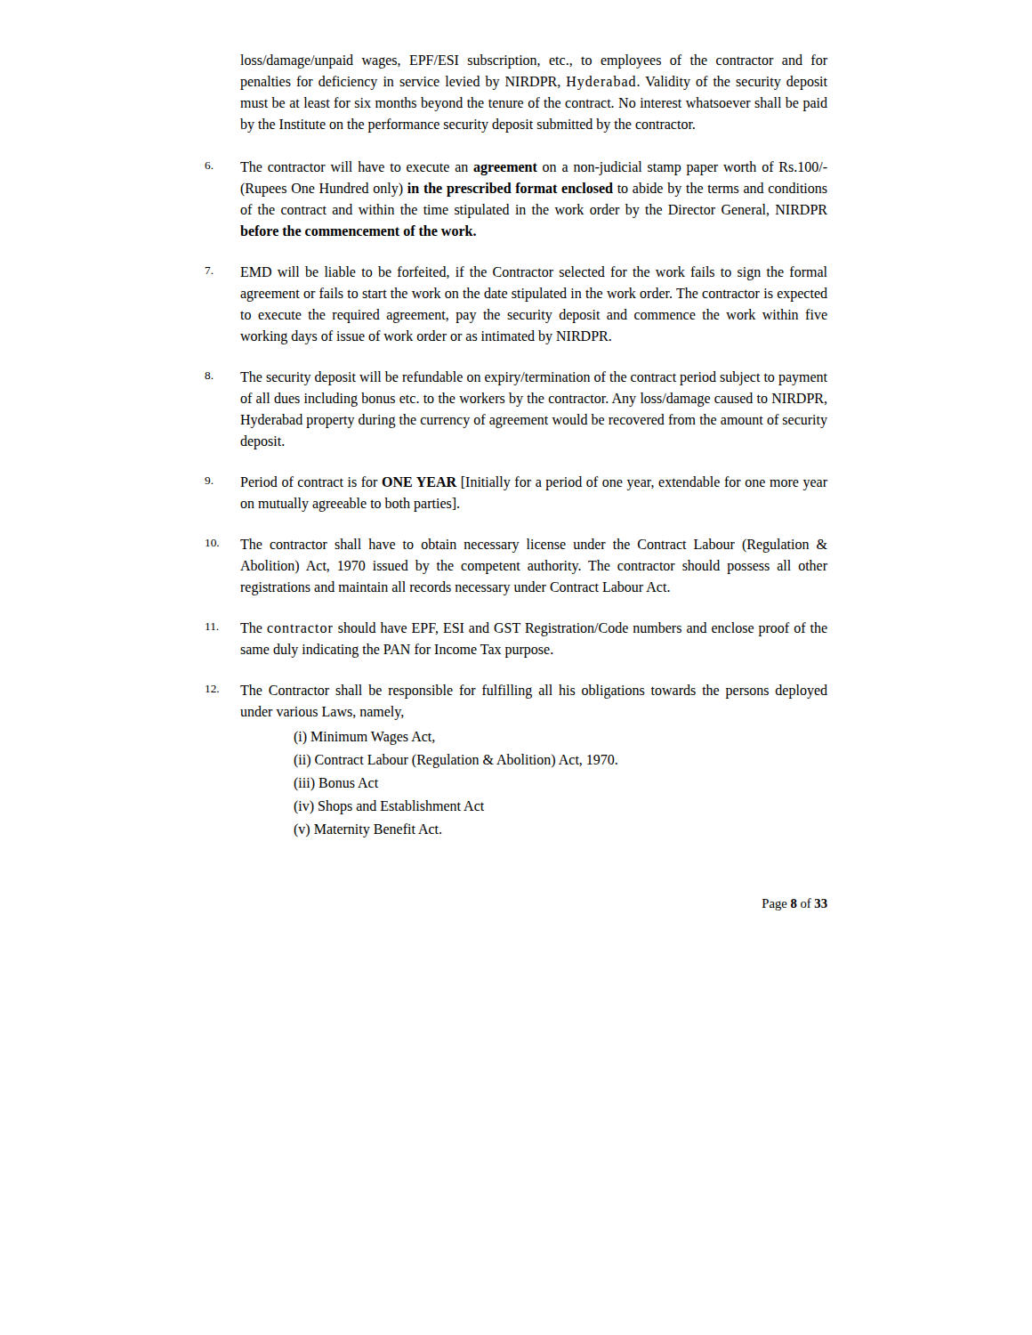loss/damage/unpaid wages, EPF/ESI subscription, etc., to employees of the contractor and for penalties for deficiency in service levied by NIRDPR, Hyderabad. Validity of the security deposit must be at least for six months beyond the tenure of the contract. No interest whatsoever shall be paid by the Institute on the performance security deposit submitted by the contractor.
The contractor will have to execute an agreement on a non-judicial stamp paper worth of Rs.100/- (Rupees One Hundred only) in the prescribed format enclosed to abide by the terms and conditions of the contract and within the time stipulated in the work order by the Director General, NIRDPR before the commencement of the work.
EMD will be liable to be forfeited, if the Contractor selected for the work fails to sign the formal agreement or fails to start the work on the date stipulated in the work order. The contractor is expected to execute the required agreement, pay the security deposit and commence the work within five working days of issue of work order or as intimated by NIRDPR.
The security deposit will be refundable on expiry/termination of the contract period subject to payment of all dues including bonus etc. to the workers by the contractor. Any loss/damage caused to NIRDPR, Hyderabad property during the currency of agreement would be recovered from the amount of security deposit.
Period of contract is for ONE YEAR [Initially for a period of one year, extendable for one more year on mutually agreeable to both parties].
The contractor shall have to obtain necessary license under the Contract Labour (Regulation & Abolition) Act, 1970 issued by the competent authority. The contractor should possess all other registrations and maintain all records necessary under Contract Labour Act.
The contractor should have EPF, ESI and GST Registration/Code numbers and enclose proof of the same duly indicating the PAN for Income Tax purpose.
The Contractor shall be responsible for fulfilling all his obligations towards the persons deployed under various Laws, namely,
(i) Minimum Wages Act,
(ii) Contract Labour (Regulation & Abolition) Act, 1970.
(iii) Bonus Act
(iv) Shops and Establishment Act
(v) Maternity Benefit Act.
Page 8 of 33